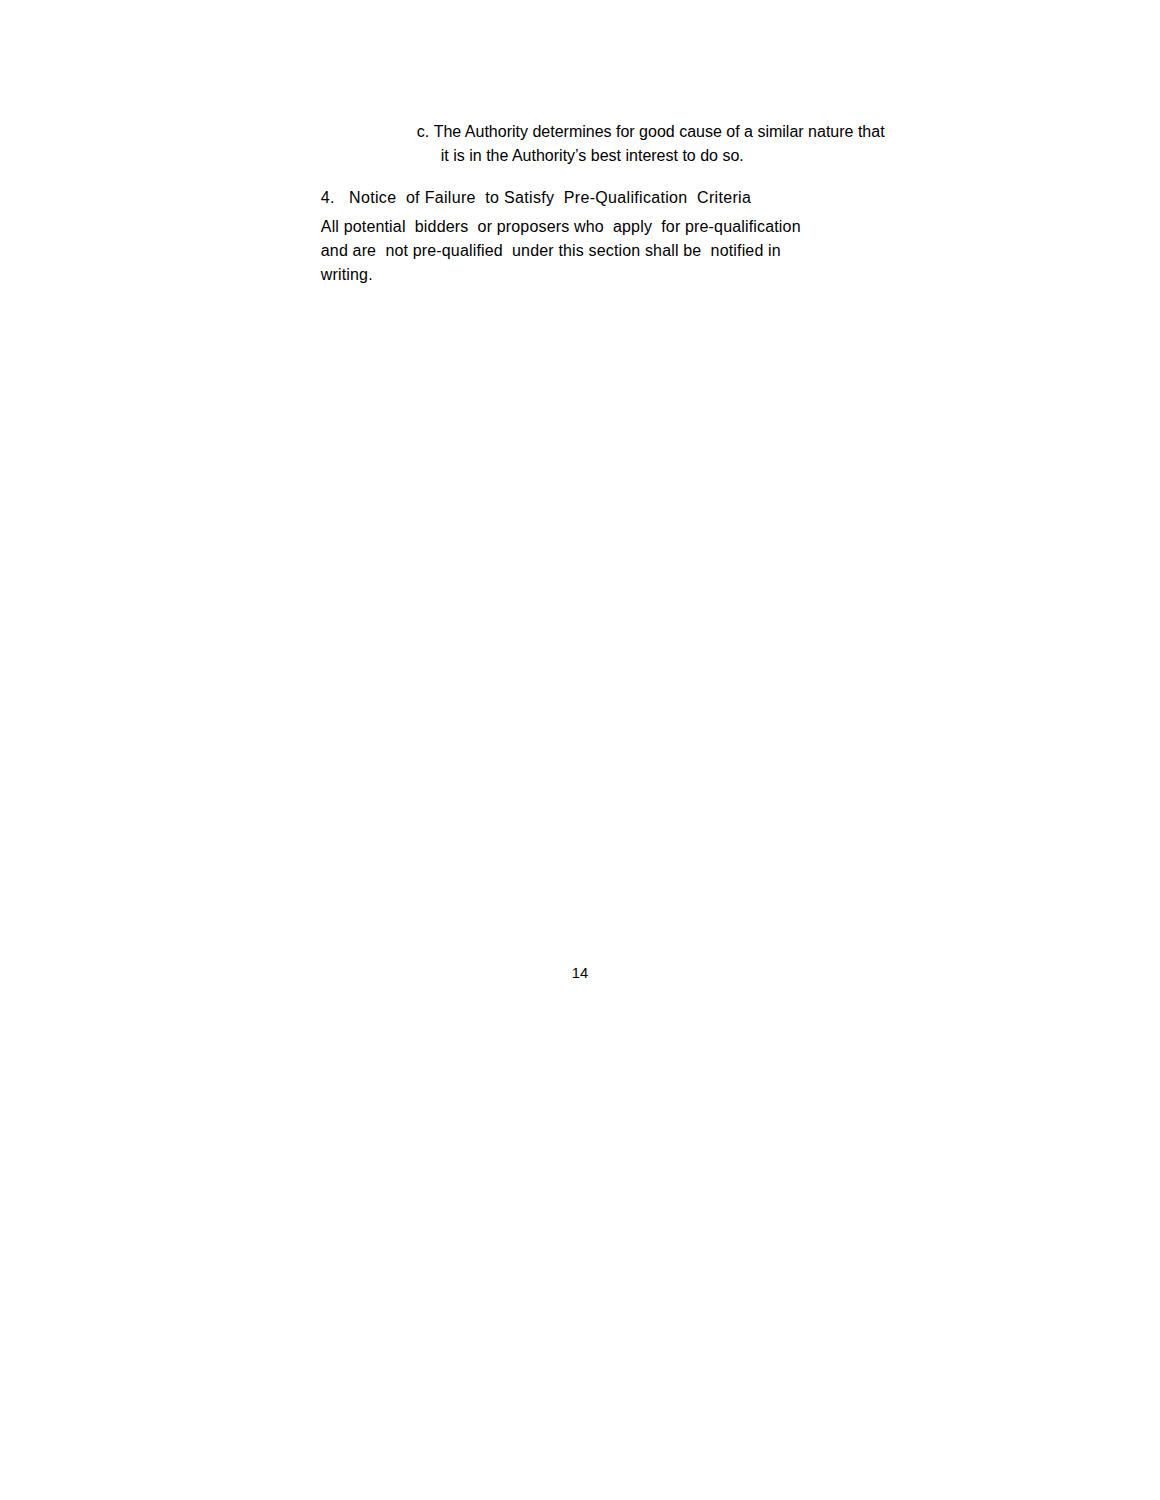c. The Authority determines for good cause of a similar nature that it is in the Authority’s best interest to do so.
4. Notice of Failure to Satisfy Pre-Qualification Criteria
All potential bidders or proposers who apply for pre-qualification and are not pre-qualified under this section shall be notified in writing.
14